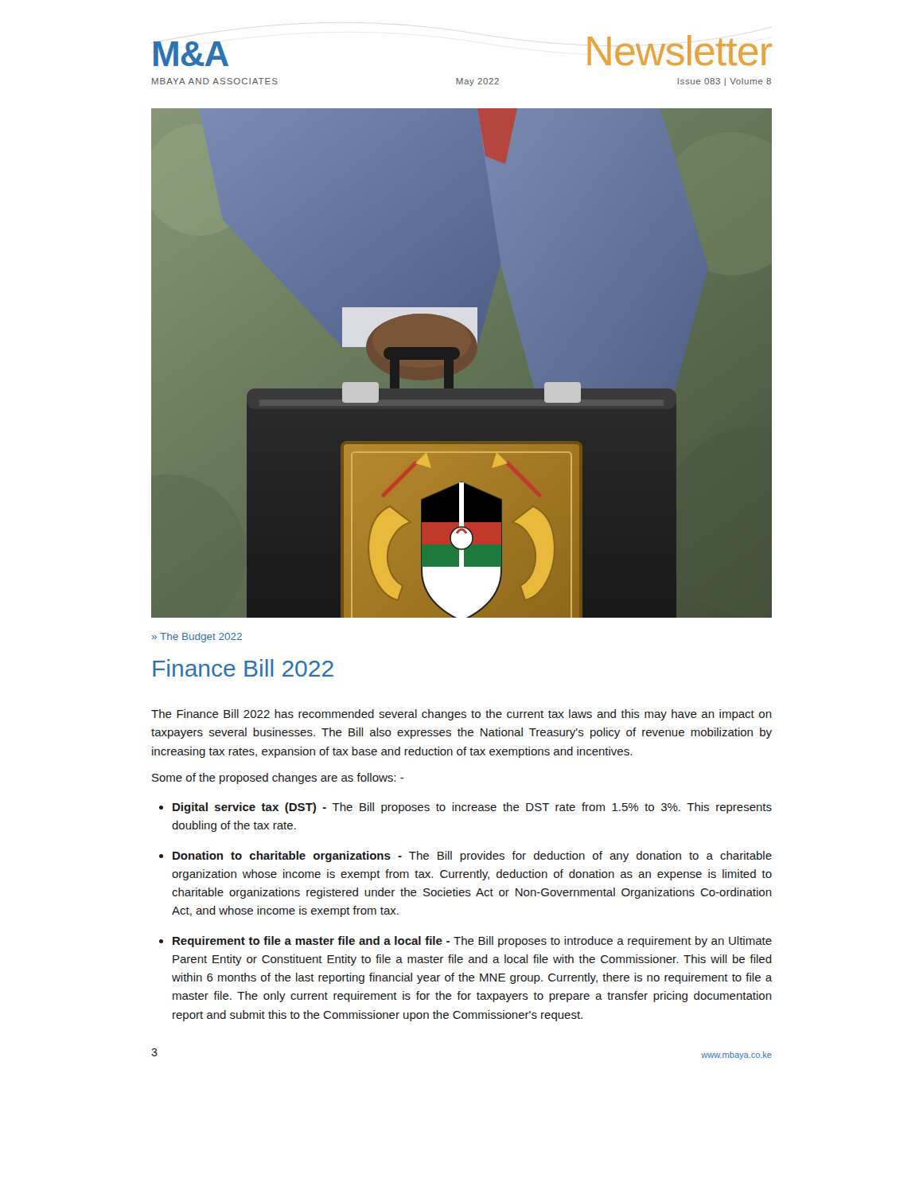M&A
Newsletter
MBAYA AND ASSOCIATES May 2022 Issue 083 | Volume 8
HARAMBEE
» The Budget 2022
Finance Bill 2022
The Finance Bill 2022 has recommended several changes to the current tax laws and this may have an impact on taxpayers several businesses. The Bill also expresses the National Treasury's policy of revenue mobilization by increasing tax rates, expansion of tax base and reduction of tax exemptions and incentives.
Some of the proposed changes are as follows: -
Digital service tax (DST) - The Bill proposes to increase the DST rate from 1.5% to 3%. This represents doubling of the tax rate.
Donation to charitable organizations - The Bill provides for deduction of any donation to a charitable organization whose income is exempt from tax. Currently, deduction of donation as an expense is limited to charitable organizations registered under the Societies Act or Non-Governmental Organizations Co-ordination Act, and whose income is exempt from tax.
Requirement to file a master file and a local file - The Bill proposes to introduce a requirement by an Ultimate Parent Entity or Constituent Entity to file a master file and a local file with the Commissioner. This will be filed within 6 months of the last reporting financial year of the MNE group. Currently, there is no requirement to file a master file. The only current requirement is for the for taxpayers to prepare a transfer pricing documentation report and submit this to the Commissioner upon the Commissioner's request.
3 www.mbaya.co.ke